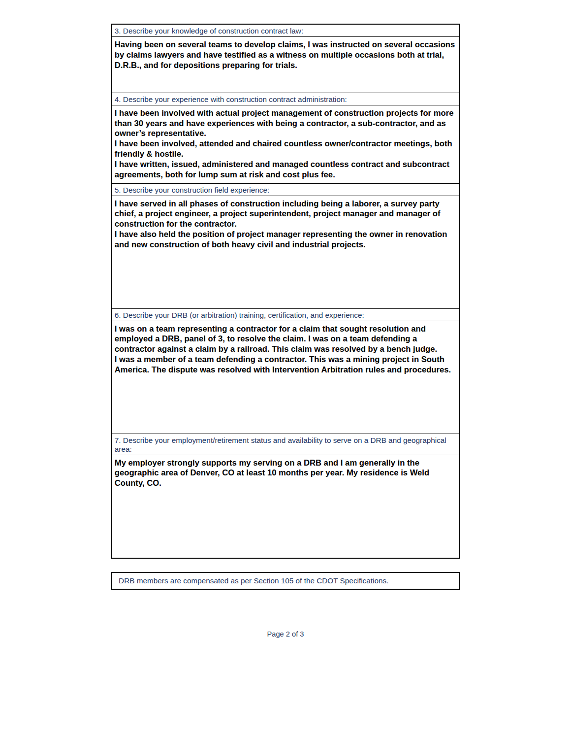| 3. Describe your knowledge of construction contract law: Having been on several teams to develop claims, I was instructed on several occasions by claims lawyers and have testified as a witness on multiple occasions both at trial, D.R.B., and for depositions preparing for trials. |
| 4. Describe your experience with construction contract administration: I have been involved with actual project management of construction projects for more than 30 years and have experiences with being a contractor, a sub-contractor, and as owner’s representative. I have been involved, attended and chaired countless owner/contractor meetings, both friendly & hostile. I have written, issued, administered and managed countless contract and subcontract agreements, both for lump sum at risk and cost plus fee. |
| 5. Describe your construction field experience: I have served in all phases of construction including being a laborer, a survey party chief, a project engineer, a project superintendent, project manager and manager of construction for the contractor. I have also held the position of project manager representing the owner in renovation and new construction of both heavy civil and industrial projects. |
| 6. Describe your DRB (or arbitration) training, certification, and experience: I was on a team representing a contractor for a claim that sought resolution and employed a DRB, panel of 3, to resolve the claim. I was on a team defending a contractor against a claim by a railroad. This claim was resolved by a bench judge. I was a member of a team defending a contractor. This was a mining project in South America. The dispute was resolved with Intervention Arbitration rules and procedures. |
| 7. Describe your employment/retirement status and availability to serve on a DRB and geographical area: My employer strongly supports my serving on a DRB and I am generally in the geographic area of Denver, CO at least 10 months per year. My residence is Weld County, CO. |
DRB members are compensated as per Section 105 of the CDOT Specifications.
Page 2 of 3